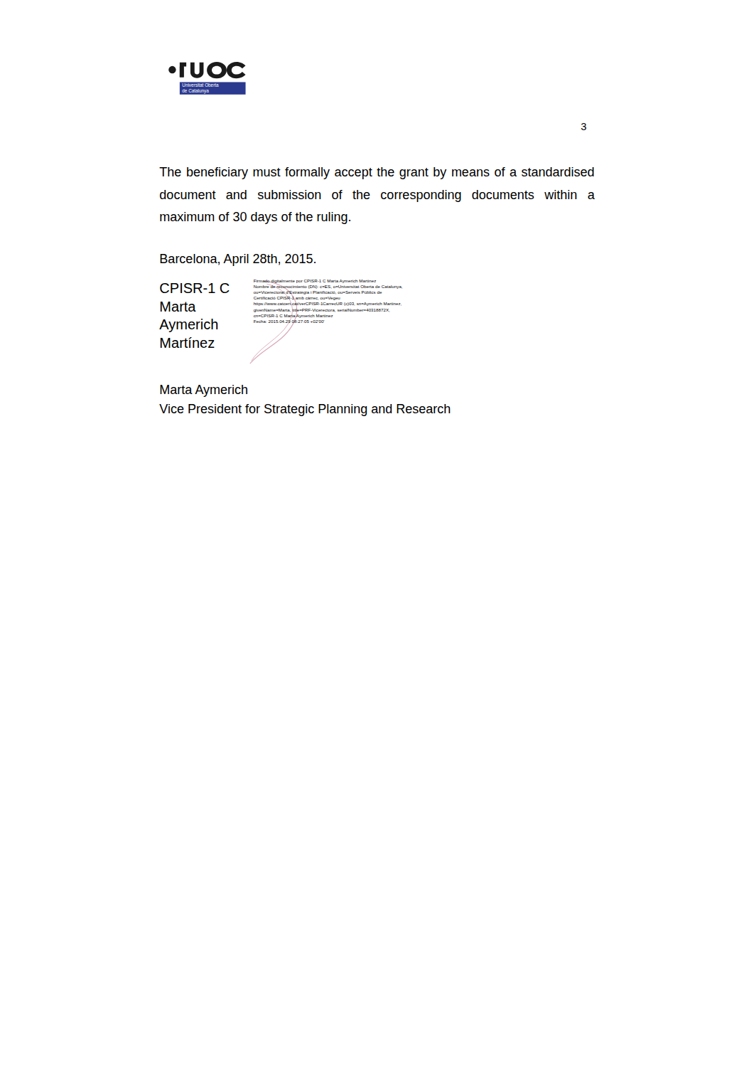Universitat Oberta de Catalunya
3
The beneficiary must formally accept the grant by means of a standardised document and submission of the corresponding documents within a maximum of 30 days of the ruling.
Barcelona, April 28th, 2015.
CPISR-1 C Marta Aymerich Martínez
Firmado digitalmente por CPISR-1 C Marta Aymerich Martinez
Nombre de reconocimiento (DN): c=ES, o=Universitat Oberta de Catalunya, ou=Vicerectorat d'Estratègia i Planificació, ou=Serveis Públics de Certificació CPISR-1 amb càrrec, ou=Vegeu https://www.catcert.cat/verCPISR-1CarrecUR (c)03, sn=Aymerich Martinez, givenName=Marta, title=PRF-Vicerectora, serialNumber=40318872X, cn=CPISR-1 C Marta Aymerich Martinez
Fecha: 2015.04.29 08:27:05 +02'00'
Marta Aymerich
Vice President for Strategic Planning and Research